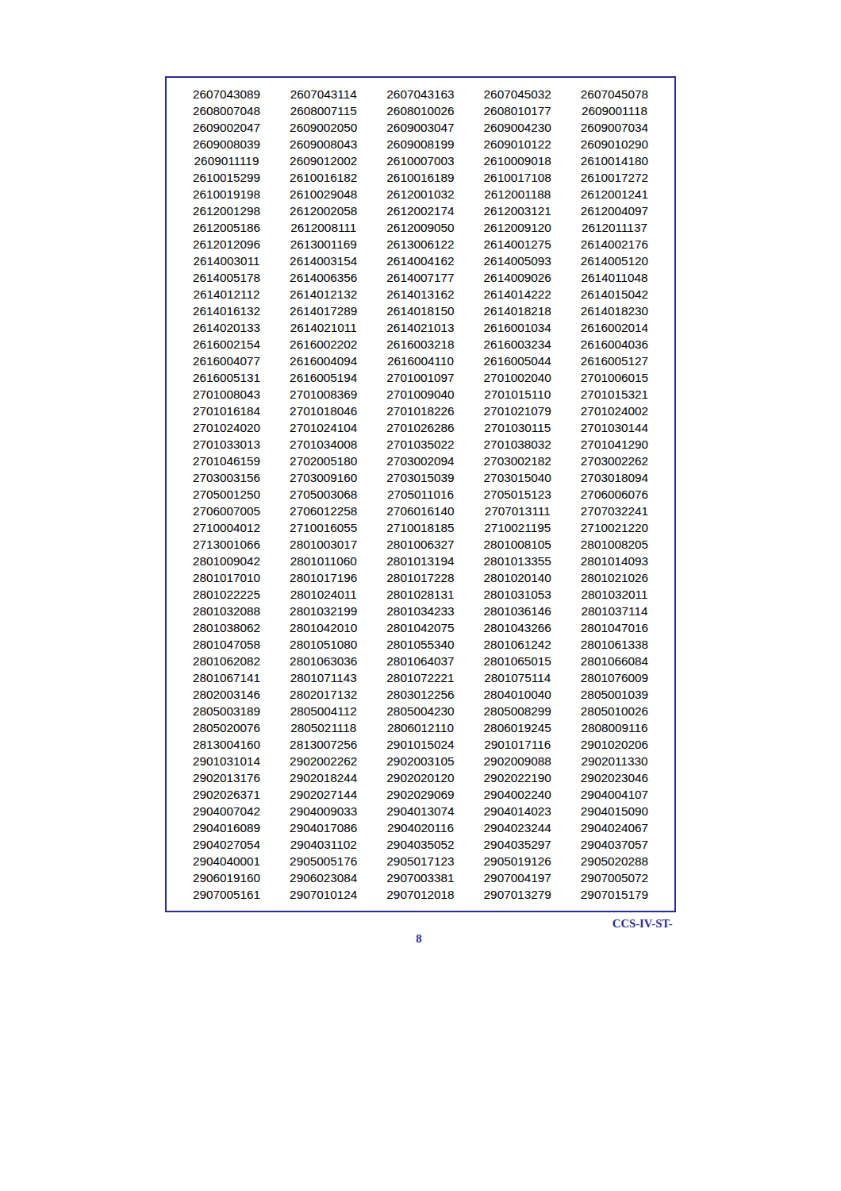| 2607043089 | 2607043114 | 2607043163 | 2607045032 | 2607045078 |
| 2608007048 | 2608007115 | 2608010026 | 2608010177 | 2609001118 |
| 2609002047 | 2609002050 | 2609003047 | 2609004230 | 2609007034 |
| 2609008039 | 2609008043 | 2609008199 | 2609010122 | 2609010290 |
| 2609011119 | 2609012002 | 2610007003 | 2610009018 | 2610014180 |
| 2610015299 | 2610016182 | 2610016189 | 2610017108 | 2610017272 |
| 2610019198 | 2610029048 | 2612001032 | 2612001188 | 2612001241 |
| 2612001298 | 2612002058 | 2612002174 | 2612003121 | 2612004097 |
| 2612005186 | 2612008111 | 2612009050 | 2612009120 | 2612011137 |
| 2612012096 | 2613001169 | 2613006122 | 2614001275 | 2614002176 |
| 2614003011 | 2614003154 | 2614004162 | 2614005093 | 2614005120 |
| 2614005178 | 2614006356 | 2614007177 | 2614009026 | 2614011048 |
| 2614012112 | 2614012132 | 2614013162 | 2614014222 | 2614015042 |
| 2614016132 | 2614017289 | 2614018150 | 2614018218 | 2614018230 |
| 2614020133 | 2614021011 | 2614021013 | 2616001034 | 2616002014 |
| 2616002154 | 2616002202 | 2616003218 | 2616003234 | 2616004036 |
| 2616004077 | 2616004094 | 2616004110 | 2616005044 | 2616005127 |
| 2616005131 | 2616005194 | 2701001097 | 2701002040 | 2701006015 |
| 2701008043 | 2701008369 | 2701009040 | 2701015110 | 2701015321 |
| 2701016184 | 2701018046 | 2701018226 | 2701021079 | 2701024002 |
| 2701024020 | 2701024104 | 2701026286 | 2701030115 | 2701030144 |
| 2701033013 | 2701034008 | 2701035022 | 2701038032 | 2701041290 |
| 2701046159 | 2702005180 | 2703002094 | 2703002182 | 2703002262 |
| 2703003156 | 2703009160 | 2703015039 | 2703015040 | 2703018094 |
| 2705001250 | 2705003068 | 2705011016 | 2705015123 | 2706006076 |
| 2706007005 | 2706012258 | 2706016140 | 2707013111 | 2707032241 |
| 2710004012 | 2710016055 | 2710018185 | 2710021195 | 2710021220 |
| 2713001066 | 2801003017 | 2801006327 | 2801008105 | 2801008205 |
| 2801009042 | 2801011060 | 2801013194 | 2801013355 | 2801014093 |
| 2801017010 | 2801017196 | 2801017228 | 2801020140 | 2801021026 |
| 2801022225 | 2801024011 | 2801028131 | 2801031053 | 2801032011 |
| 2801032088 | 2801032199 | 2801034233 | 2801036146 | 2801037114 |
| 2801038062 | 2801042010 | 2801042075 | 2801043266 | 2801047016 |
| 2801047058 | 2801051080 | 2801055340 | 2801061242 | 2801061338 |
| 2801062082 | 2801063036 | 2801064037 | 2801065015 | 2801066084 |
| 2801067141 | 2801071143 | 2801072221 | 2801075114 | 2801076009 |
| 2802003146 | 2802017132 | 2803012256 | 2804010040 | 2805001039 |
| 2805003189 | 2805004112 | 2805004230 | 2805008299 | 2805010026 |
| 2805020076 | 2805021118 | 2806012110 | 2806019245 | 2808009116 |
| 2813004160 | 2813007256 | 2901015024 | 2901017116 | 2901020206 |
| 2901031014 | 2902002262 | 2902003105 | 2902009088 | 2902011330 |
| 2902013176 | 2902018244 | 2902020120 | 2902022190 | 2902023046 |
| 2902026371 | 2902027144 | 2902029069 | 2904002240 | 2904004107 |
| 2904007042 | 2904009033 | 2904013074 | 2904014023 | 2904015090 |
| 2904016089 | 2904017086 | 2904020116 | 2904023244 | 2904024067 |
| 2904027054 | 2904031102 | 2904035052 | 2904035297 | 2904037057 |
| 2904040001 | 2905005176 | 2905017123 | 2905019126 | 2905020288 |
| 2906019160 | 2906023084 | 2907003381 | 2907004197 | 2907005072 |
| 2907005161 | 2907010124 | 2907012018 | 2907013279 | 2907015179 |
CCS-IV-ST- 8